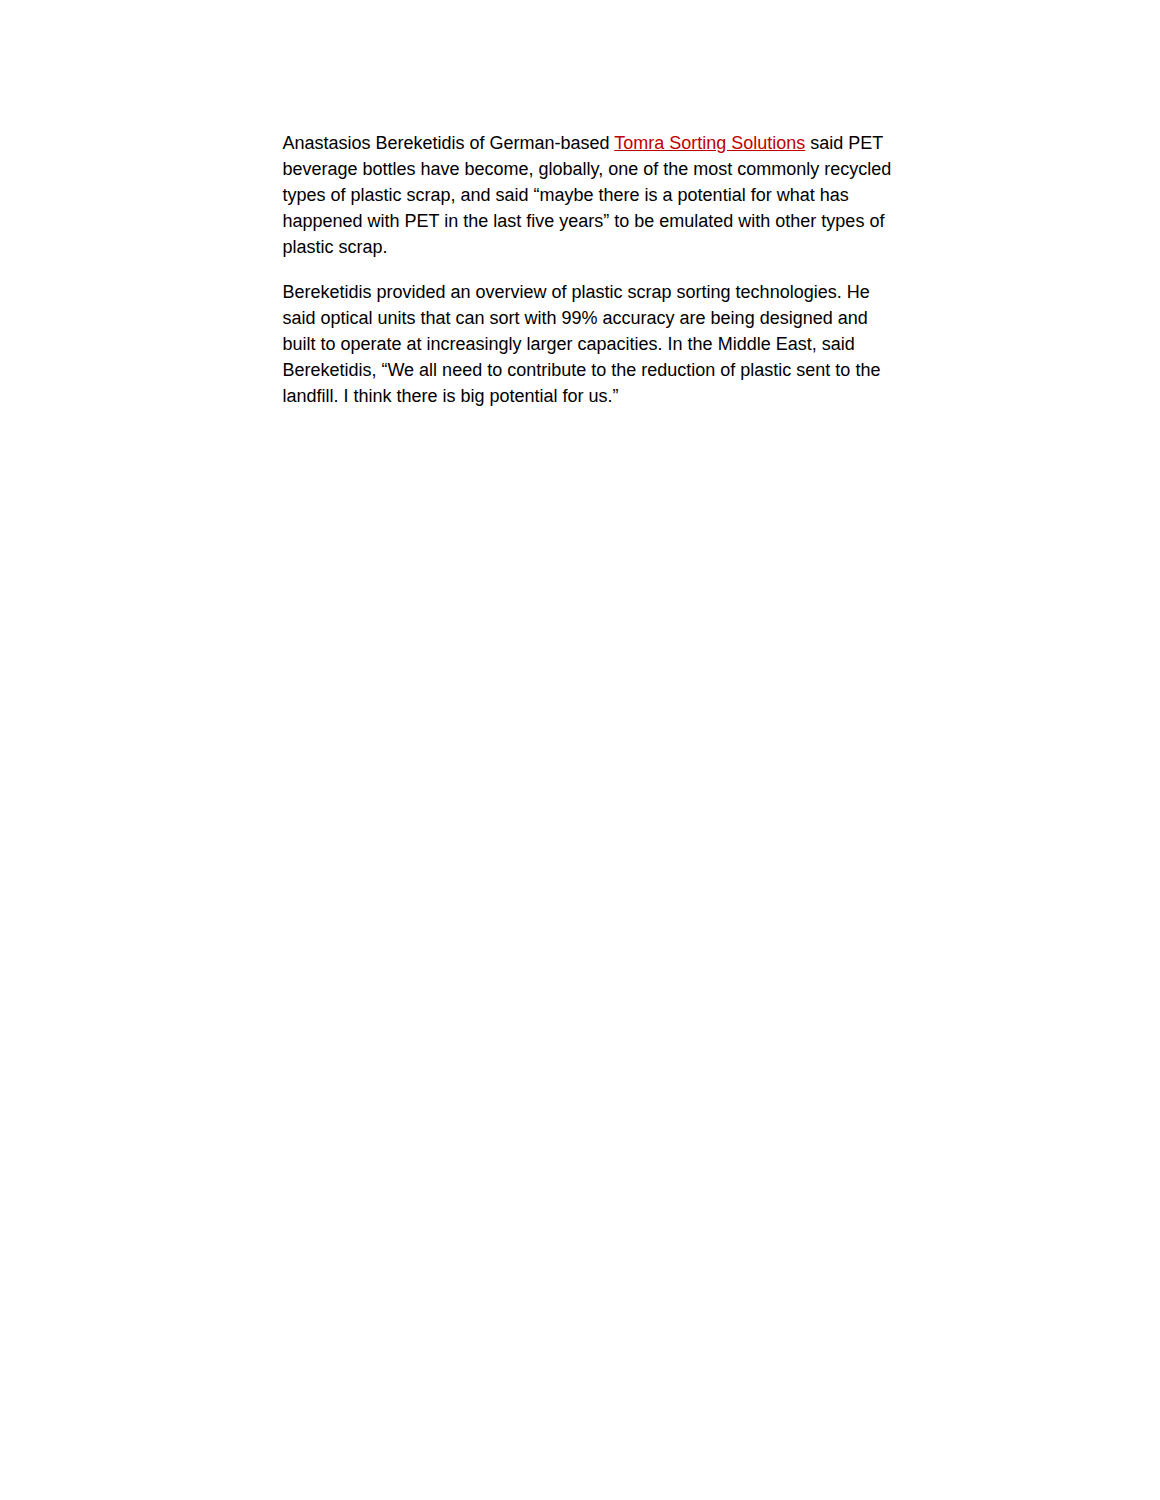Anastasios Bereketidis of German-based Tomra Sorting Solutions said PET beverage bottles have become, globally, one of the most commonly recycled types of plastic scrap, and said “maybe there is a potential for what has happened with PET in the last five years” to be emulated with other types of plastic scrap.
Bereketidis provided an overview of plastic scrap sorting technologies. He said optical units that can sort with 99% accuracy are being designed and built to operate at increasingly larger capacities. In the Middle East, said Bereketidis, “We all need to contribute to the reduction of plastic sent to the landfill. I think there is big potential for us.”